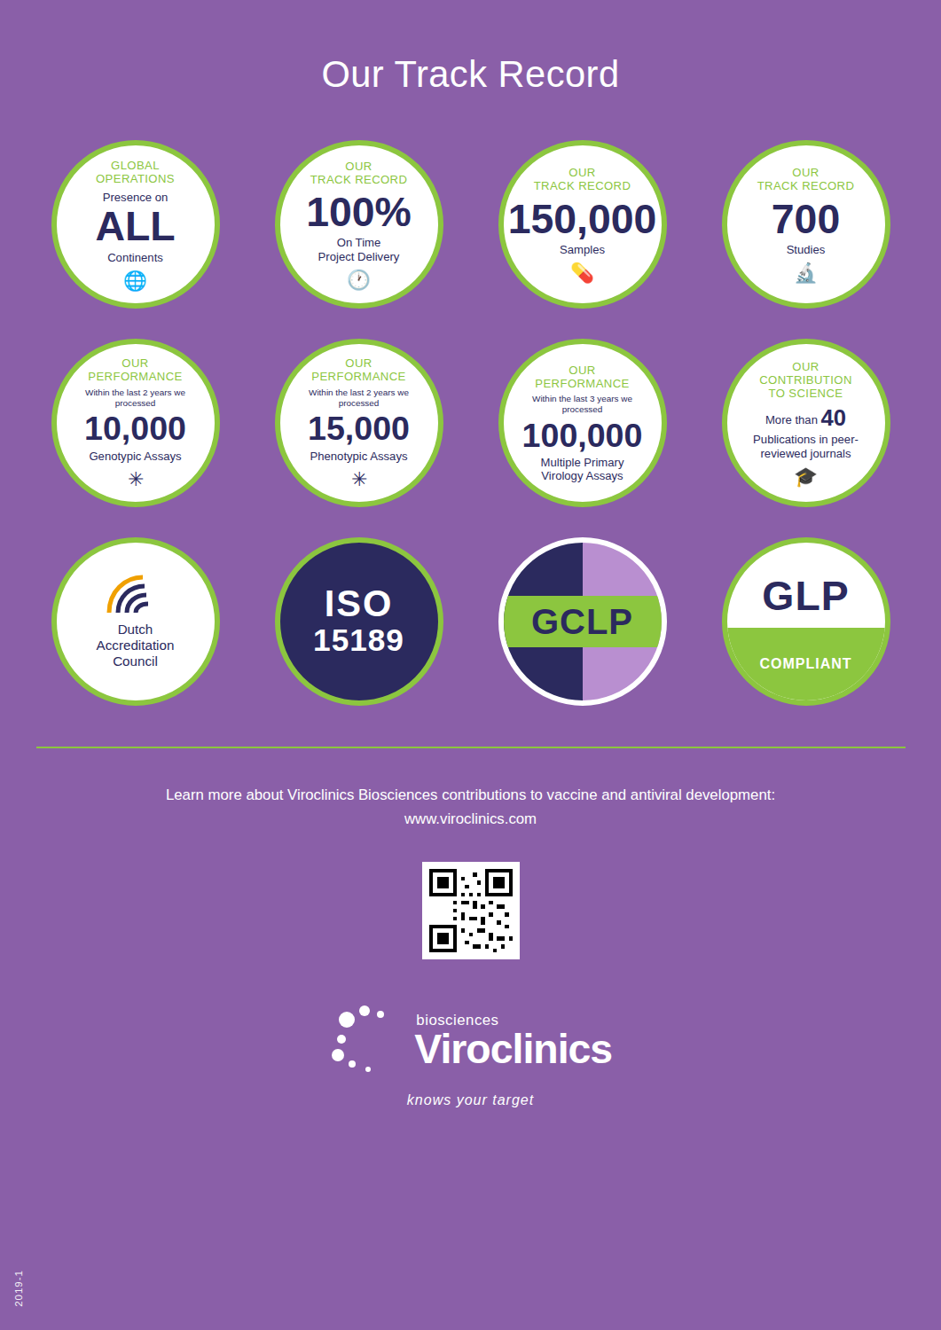Our Track Record
Global
Operations Presence on ALL Continents 🌐
Our
Track Record 100% On Time
Project Delivery 🕐
Our
Track Record 150,000 Samples 💊
Our
Track Record 700 Studies 🔬
Our
Performance Within the last 2 years we processed 10,000 Genotypic Assays ✳
Our
Performance Within the last 2 years we processed 15,000 Phenotypic Assays ✳
Our
Performance Within the last 3 years we processed 100,000 Multiple Primary
Virology Assays
Our
Contribution
to Science More than 40 Publications in peer-
reviewed journals 🎓
Dutch
Accreditation
Council
ISO 15189
GCLP
GLP COMPLIANT
Learn more about Viroclinics Biosciences contributions to vaccine and antiviral development:
www.viroclinics.com
biosciences
Viroclinics
knows your target
2019-1